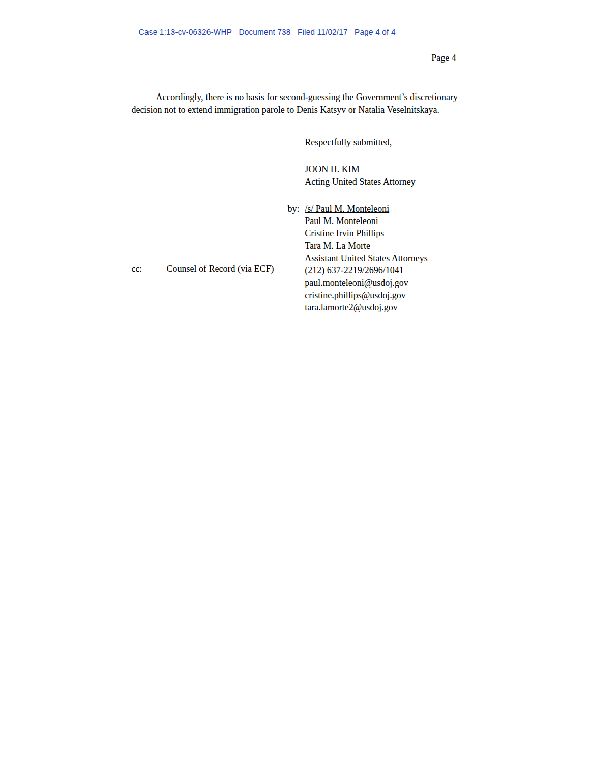Case 1:13-cv-06326-WHP Document 738 Filed 11/02/17 Page 4 of 4
Page 4
Accordingly, there is no basis for second-guessing the Government’s discretionary decision not to extend immigration parole to Denis Katsyv or Natalia Veselnitskaya.
Respectfully submitted,
JOON H. KIM
Acting United States Attorney
by:/s/ Paul M. Monteleoni
Paul M. Monteleoni
Cristine Irvin Phillips
Tara M. La Morte
Assistant United States Attorneys
(212) 637-2219/2696/1041
paul.monteleoni@usdoj.gov
cristine.phillips@usdoj.gov
tara.lamorte2@usdoj.gov
cc: Counsel of Record (via ECF)